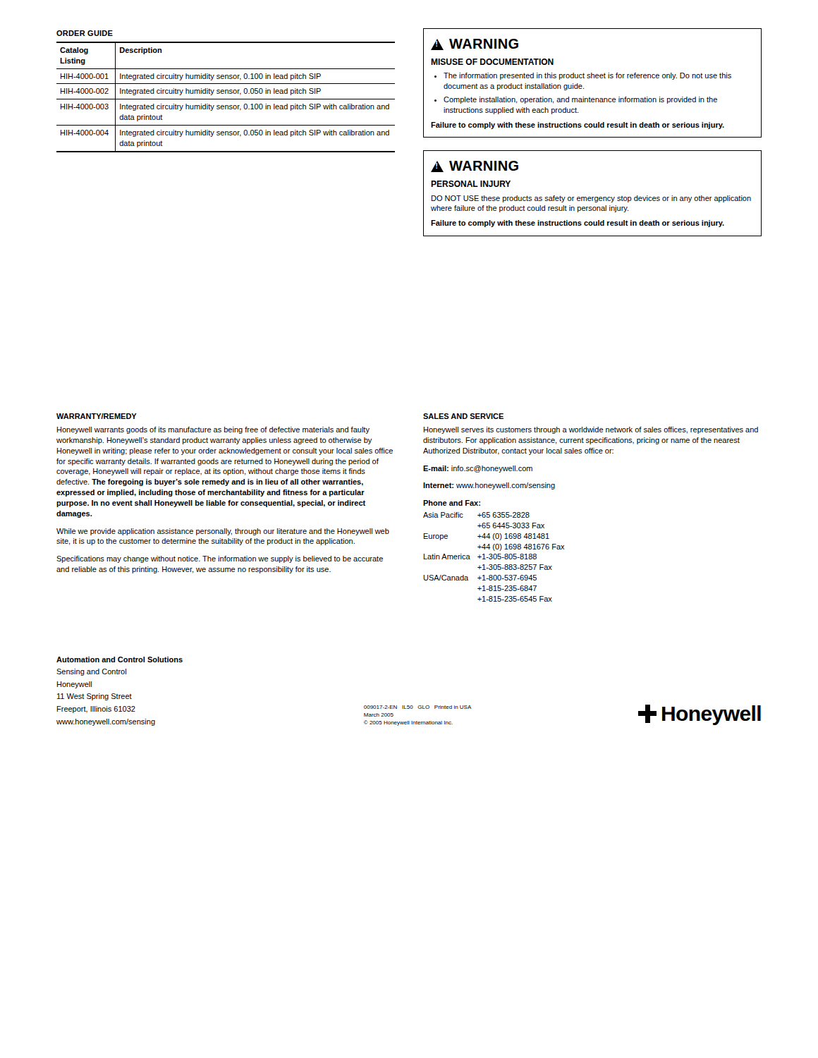ORDER GUIDE
| Catalog Listing | Description |
| --- | --- |
| HIH-4000-001 | Integrated circuitry humidity sensor, 0.100 in lead pitch SIP |
| HIH-4000-002 | Integrated circuitry humidity sensor, 0.050 in lead pitch SIP |
| HIH-4000-003 | Integrated circuitry humidity sensor, 0.100 in lead pitch SIP with calibration and data printout |
| HIH-4000-004 | Integrated circuitry humidity sensor, 0.050 in lead pitch SIP with calibration and data printout |
WARNING
MISUSE OF DOCUMENTATION
The information presented in this product sheet is for reference only. Do not use this document as a product installation guide.
Complete installation, operation, and maintenance information is provided in the instructions supplied with each product.
Failure to comply with these instructions could result in death or serious injury.
WARNING
PERSONAL INJURY
DO NOT USE these products as safety or emergency stop devices or in any other application where failure of the product could result in personal injury.
Failure to comply with these instructions could result in death or serious injury.
WARRANTY/REMEDY
Honeywell warrants goods of its manufacture as being free of defective materials and faulty workmanship. Honeywell’s standard product warranty applies unless agreed to otherwise by Honeywell in writing; please refer to your order acknowledgement or consult your local sales office for specific warranty details. If warranted goods are returned to Honeywell during the period of coverage, Honeywell will repair or replace, at its option, without charge those items it finds defective. The foregoing is buyer’s sole remedy and is in lieu of all other warranties, expressed or implied, including those of merchantability and fitness for a particular purpose. In no event shall Honeywell be liable for consequential, special, or indirect damages.
While we provide application assistance personally, through our literature and the Honeywell web site, it is up to the customer to determine the suitability of the product in the application.
Specifications may change without notice. The information we supply is believed to be accurate and reliable as of this printing. However, we assume no responsibility for its use.
SALES AND SERVICE
Honeywell serves its customers through a worldwide network of sales offices, representatives and distributors. For application assistance, current specifications, pricing or name of the nearest Authorized Distributor, contact your local sales office or:
E-mail: info.sc@honeywell.com
Internet: www.honeywell.com/sensing
Phone and Fax:
| Asia Pacific | +65 6355-2828 |
| | +65 6445-3033 Fax |
| Europe | +44 (0) 1698 481481 |
| | +44 (0) 1698 481676 Fax |
| Latin America | +1-305-805-8188 |
| | +1-305-883-8257 Fax |
| USA/Canada | +1-800-537-6945 |
| | +1-815-235-6847 |
| | +1-815-235-6545 Fax |
Automation and Control Solutions
Sensing and Control
Honeywell
11 West Spring Street
Freeport, Illinois 61032
www.honeywell.com/sensing
009017-2-EN IL50 GLO Printed in USA
March 2005
© 2005 Honeywell International Inc.
Honeywell